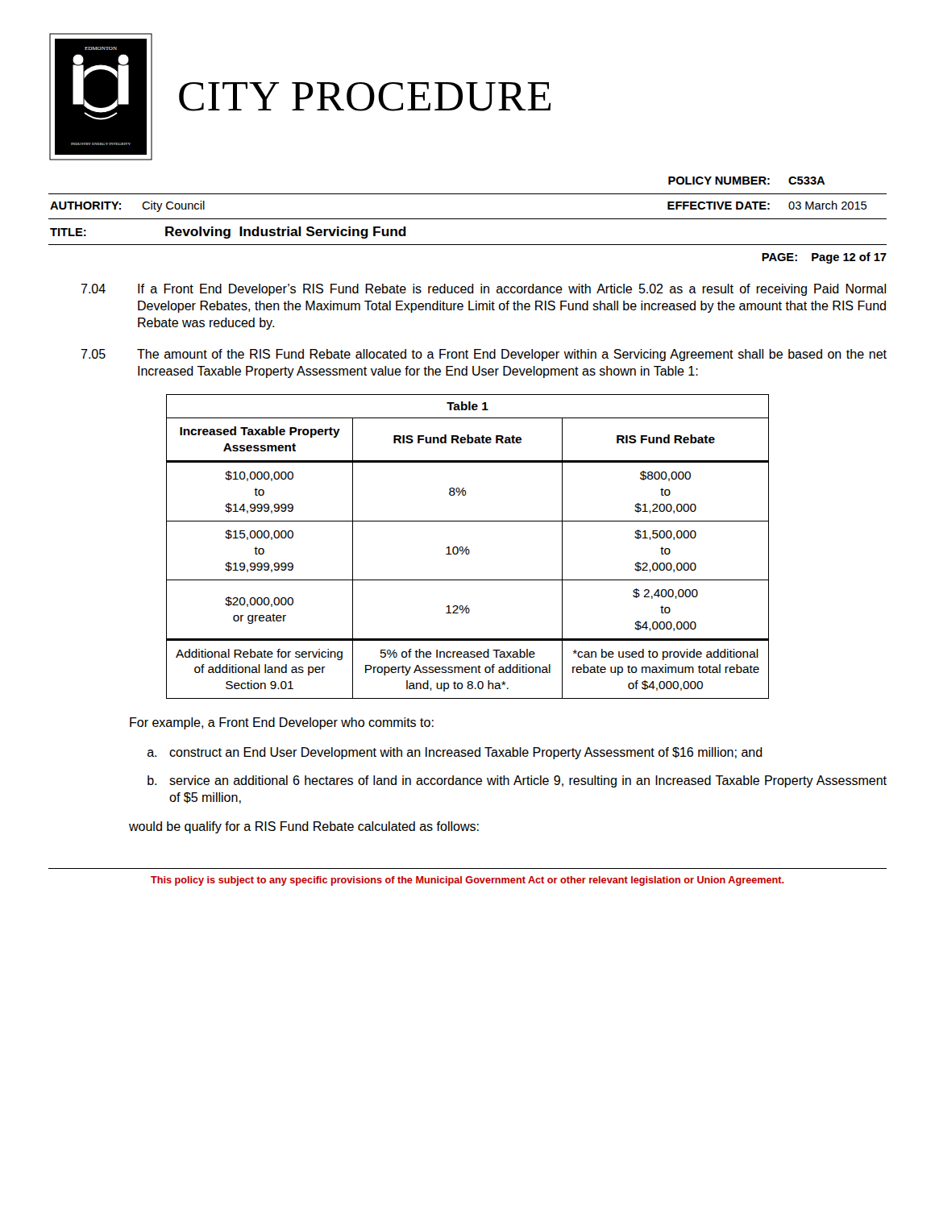EDMONTON INDUSTRY ENERGY INTEGRITY
CITY PROCEDURE
| POLICY NUMBER: | C533A |
| AUTHORITY: | City Council | EFFECTIVE DATE: | 03 March 2015 |
| TITLE: | Revolving Industrial Servicing Fund |
PAGE: Page 12 of 17
7.04
If a Front End Developer’s RIS Fund Rebate is reduced in accordance with Article 5.02 as a result of receiving Paid Normal Developer Rebates, then the Maximum Total Expenditure Limit of the RIS Fund shall be increased by the amount that the RIS Fund Rebate was reduced by.
7.05
The amount of the RIS Fund Rebate allocated to a Front End Developer within a Servicing Agreement shall be based on the net Increased Taxable Property Assessment value for the End User Development as shown in Table 1:
Table 1
| Increased Taxable Property Assessment | RIS Fund Rebate Rate | RIS Fund Rebate |
| --- | --- | --- |
| $10,000,000 to $14,999,999 | 8% | $800,000 to $1,200,000 |
| $15,000,000 to $19,999,999 | 10% | $1,500,000 to $2,000,000 |
| $20,000,000 or greater | 12% | $ 2,400,000 to $4,000,000 |
| Additional Rebate for servicing of additional land as per Section 9.01 | 5% of the Increased Taxable Property Assessment of additional land, up to 8.0 ha*. | *can be used to provide additional rebate up to maximum total rebate of $4,000,000 |
For example, a Front End Developer who commits to:
construct an End User Development with an Increased Taxable Property Assessment of $16 million; and
service an additional 6 hectares of land in accordance with Article 9, resulting in an Increased Taxable Property Assessment of $5 million,
would be qualify for a RIS Fund Rebate calculated as follows:
This policy is subject to any specific provisions of the Municipal Government Act or other relevant legislation or Union Agreement.